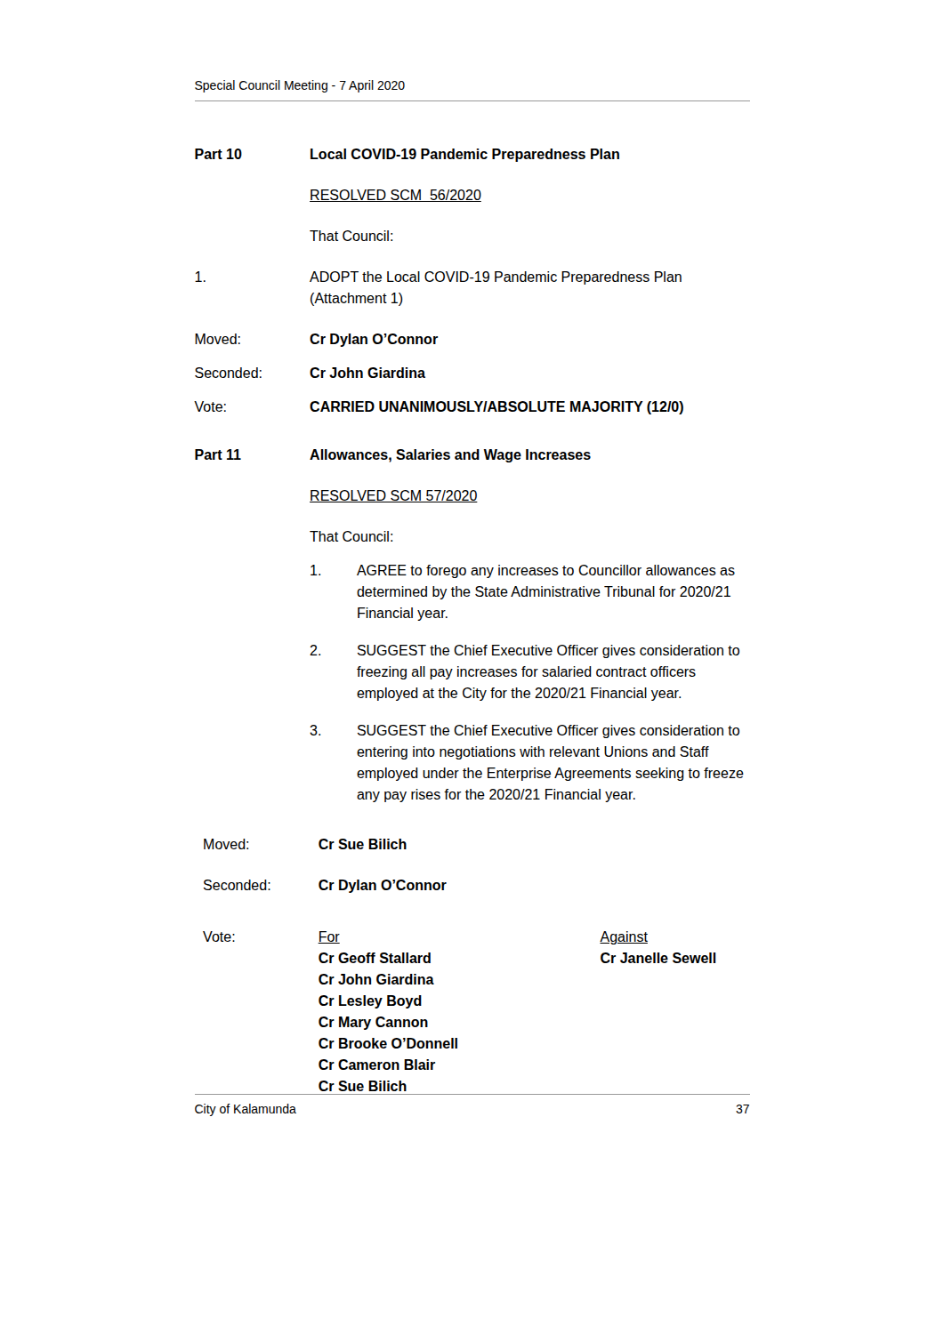Special Council Meeting - 7 April 2020
Part 10
Local COVID-19 Pandemic Preparedness Plan
RESOLVED SCM 56/2020
That Council:
1.
ADOPT the Local COVID-19 Pandemic Preparedness Plan (Attachment 1)
Moved:
Cr Dylan O’Connor
Seconded:
Cr John Giardina
Vote:
CARRIED UNANIMOUSLY/ABSOLUTE MAJORITY (12/0)
Part 11
Allowances, Salaries and Wage Increases
RESOLVED SCM 57/2020
That Council:
1.
AGREE to forego any increases to Councillor allowances as determined by the State Administrative Tribunal for 2020/21 Financial year.
2.
SUGGEST the Chief Executive Officer gives consideration to freezing all pay increases for salaried contract officers employed at the City for the 2020/21 Financial year.
3.
SUGGEST the Chief Executive Officer gives consideration to entering into negotiations with relevant Unions and Staff employed under the Enterprise Agreements seeking to freeze any pay rises for the 2020/21 Financial year.
Moved:
Cr Sue Bilich
Seconded:
Cr Dylan O’Connor
Vote:
For
Cr Geoff Stallard Cr John Giardina Cr Lesley Boyd Cr Mary Cannon Cr Brooke O’Donnell Cr Cameron Blair Cr Sue Bilich
Against
Cr Janelle Sewell
City of Kalamunda 37